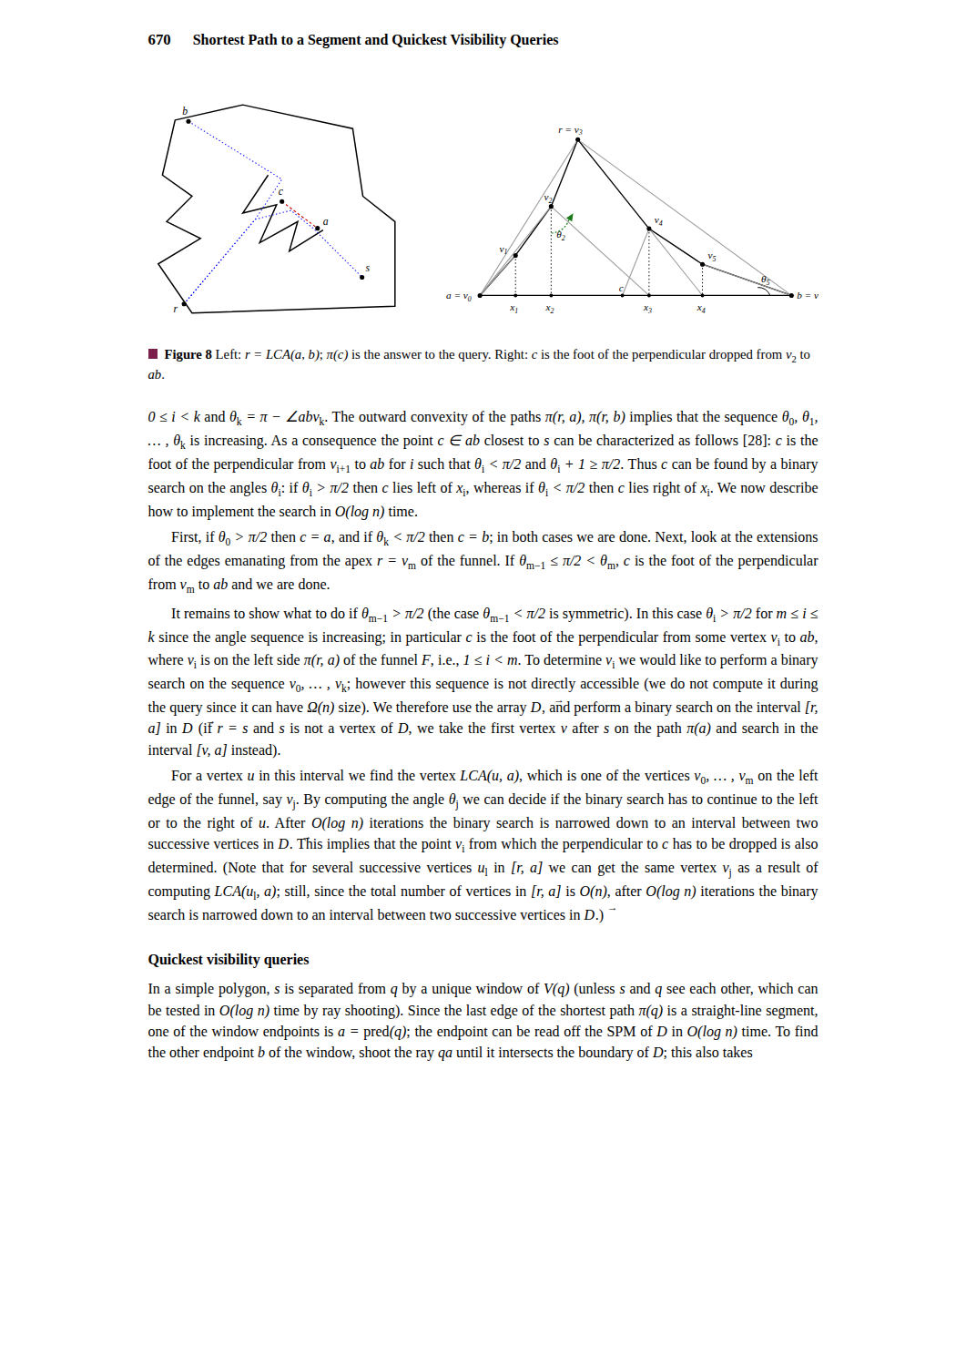670 Shortest Path to a Segment and Quickest Visibility Queries
b c a s r r = v3 v2 v1 v4 v5 a = v0 b = v6 c x1 x2 x3 x4 θ2 θ5
Figure 8 Left: r = LCA(a, b); π(c) is the answer to the query. Right: c is the foot of the perpendicular dropped from v2 to ab.
0 ≤ i < k and θk = π − ∠abvk. The outward convexity of the paths π(r, a), π(r, b) implies that the sequence θ0, θ1, … , θk is increasing. As a consequence the point c ∈ ab closest to s can be characterized as follows [28]: c is the foot of the perpendicular from vi+1 to ab for i such that θi < π/2 and θi + 1 ≥ π/2. Thus c can be found by a binary search on the angles θi: if θi > π/2 then c lies left of xi, whereas if θi < π/2 then c lies right of xi. We now describe how to implement the search in O(log n) time.
First, if θ0 > π/2 then c = a, and if θk < π/2 then c = b; in both cases we are done. Next, look at the extensions of the edges emanating from the apex r = vm of the funnel. If θm−1 ≤ π/2 < θm, c is the foot of the perpendicular from vm to ab and we are done.
It remains to show what to do if θm−1 > π/2 (the case θm−1 < π/2 is symmetric). In this case θi > π/2 for m ≤ i ≤ k since the angle sequence is increasing; in particular c is the foot of the perpendicular from some vertex vi to ab, where vi is on the left side π(r, a) of the funnel F, i.e., 1 ≤ i < m. To determine vi we would like to perform a binary search on the sequence v0, … , vk; however this sequence is not directly accessible (we do not compute it during the query since it can have Ω(n) size). We therefore use the array D, and perform a binary search on the interval [r, a] in D (if r = s and s is not a vertex of D, we take the first vertex v after s on the path π(a) and search in the interval [v, a] instead).
For a vertex u in this interval we find the vertex LCA(u, a), which is one of the vertices v0, … , vm on the left edge of the funnel, say vj. By computing the angle θj we can decide if the binary search has to continue to the left or to the right of u. After O(log n) iterations the binary search is narrowed down to an interval between two successive vertices in D. This implies that the point vi from which the perpendicular to c has to be dropped is also determined. (Note that for several successive vertices ul in [r, a] we can get the same vertex vj as a result of computing LCA(ul, a); still, since the total number of vertices in [r, a] is O(n), after O(log n) iterations the binary search is narrowed down to an interval between two successive vertices in D.)
Quickest visibility queries
In a simple polygon, s is separated from q by a unique window of V(q) (unless s and q see each other, which can be tested in O(log n) time by ray shooting). Since the last edge of the shortest path π(q) is a straight-line segment, one of the window endpoints is a = pred(q); the endpoint can be read off the SPM of D in O(log n) time. To find the other endpoint b of the window, shoot the ray qa until it intersects the boundary of D; this also takes